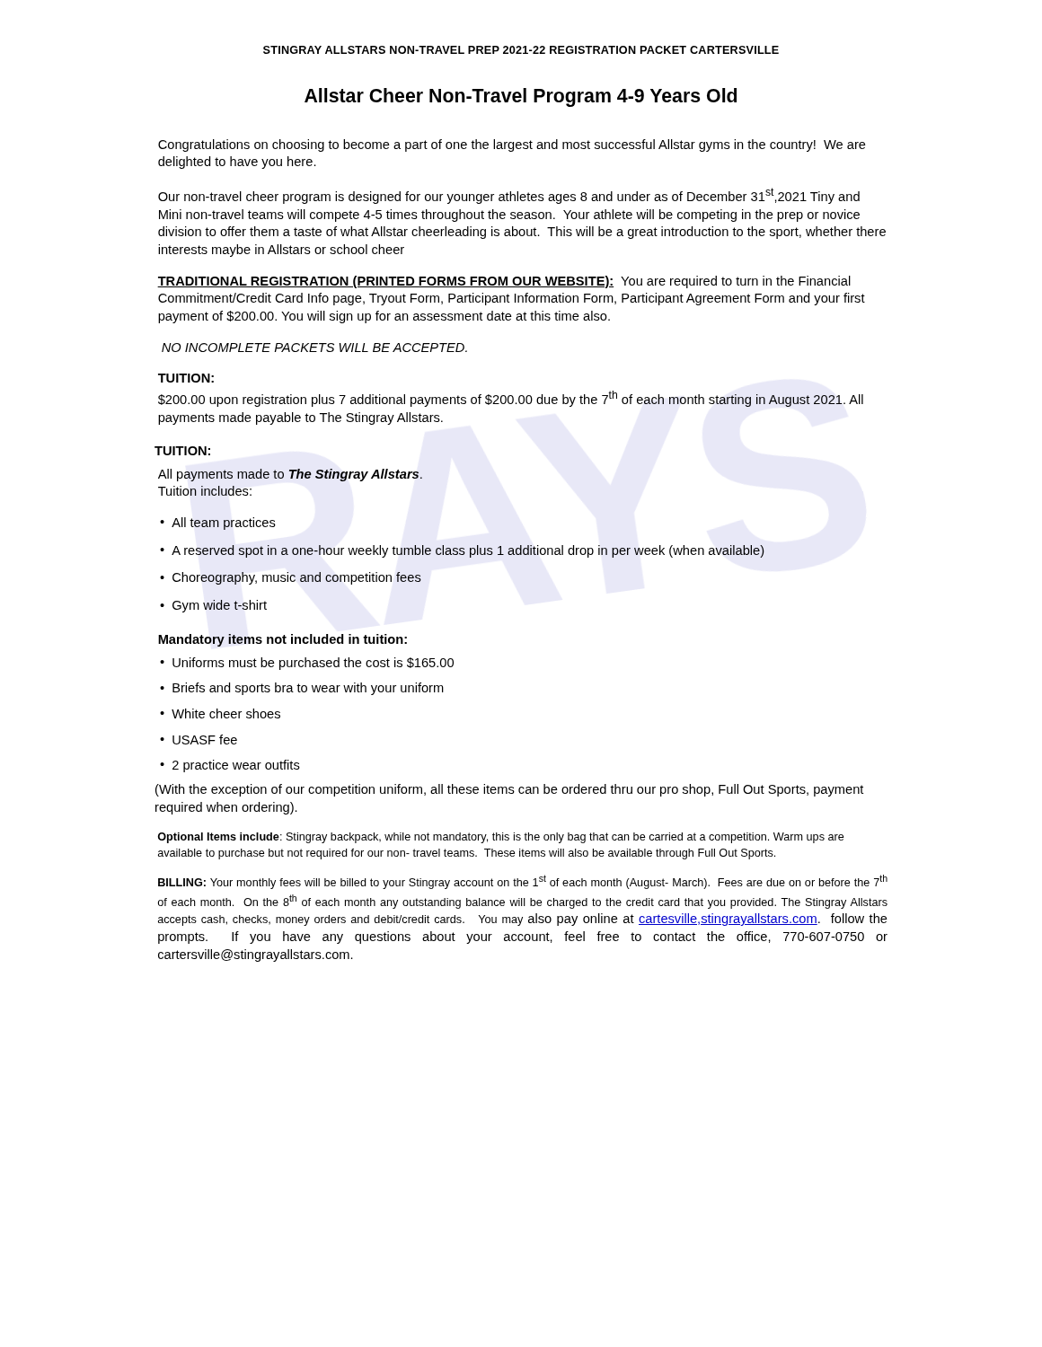RAYS
STINGRAY ALLSTARS NON-TRAVEL PREP 2021-22 REGISTRATION PACKET CARTERSVILLE
Allstar Cheer Non-Travel Program 4-9 Years Old
Congratulations on choosing to become a part of one the largest and most successful Allstar gyms in the country! We are delighted to have you here.
Our non-travel cheer program is designed for our younger athletes ages 8 and under as of December 31st,2021 Tiny and Mini non-travel teams will compete 4-5 times throughout the season. Your athlete will be competing in the prep or novice division to offer them a taste of what Allstar cheerleading is about. This will be a great introduction to the sport, whether there interests maybe in Allstars or school cheer
TRADITIONAL REGISTRATION (PRINTED FORMS FROM OUR WEBSITE): You are required to turn in the Financial Commitment/Credit Card Info page, Tryout Form, Participant Information Form, Participant Agreement Form and your first payment of $200.00. You will sign up for an assessment date at this time also.
NO INCOMPLETE PACKETS WILL BE ACCEPTED.
TUITION:
$200.00 upon registration plus 7 additional payments of $200.00 due by the 7th of each month starting in August 2021. All payments made payable to The Stingray Allstars.
TUITION:
All payments made to The Stingray Allstars.
Tuition includes:
All team practices
A reserved spot in a one-hour weekly tumble class plus 1 additional drop in per week (when available)
Choreography, music and competition fees
Gym wide t-shirt
Mandatory items not included in tuition:
Uniforms must be purchased the cost is $165.00
Briefs and sports bra to wear with your uniform
White cheer shoes
USASF fee
2 practice wear outfits
(With the exception of our competition uniform, all these items can be ordered thru our pro shop, Full Out Sports, payment required when ordering).
Optional Items include: Stingray backpack, while not mandatory, this is the only bag that can be carried at a competition. Warm ups are available to purchase but not required for our non- travel teams. These items will also be available through Full Out Sports.
BILLING: Your monthly fees will be billed to your Stingray account on the 1st of each month (August- March). Fees are due on or before the 7th of each month. On the 8th of each month any outstanding balance will be charged to the credit card that you provided. The Stingray Allstars accepts cash, checks, money orders and debit/credit cards. You may also pay online at cartesville,stingrayallstars.com. follow the prompts. If you have any questions about your account, feel free to contact the office, 770-607-0750 or cartersville@stingrayallstars.com.